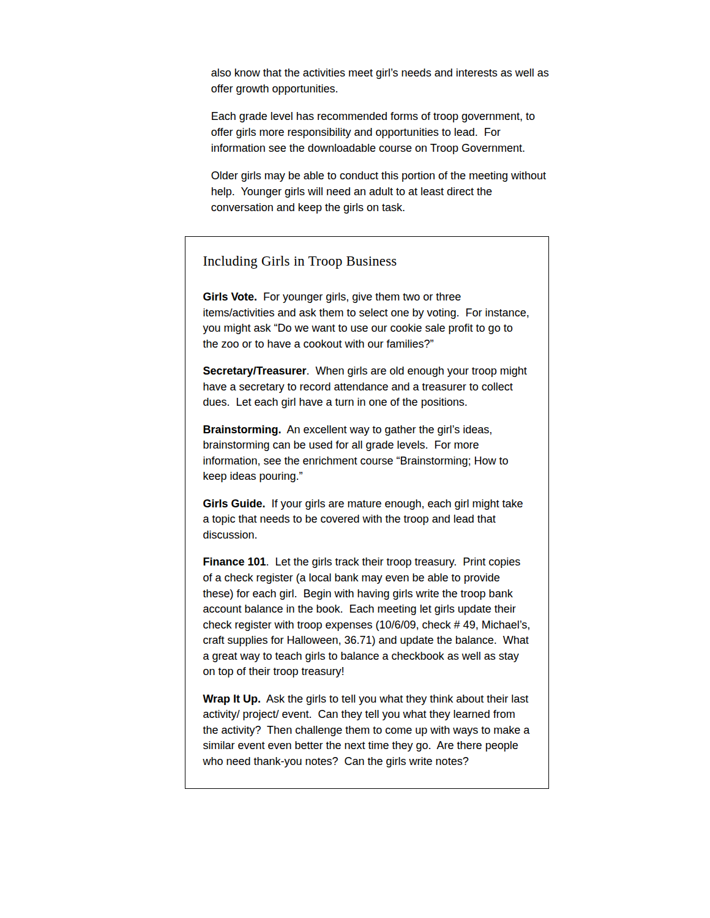also know that the activities meet girl’s needs and interests as well as offer growth opportunities.
Each grade level has recommended forms of troop government, to offer girls more responsibility and opportunities to lead. For information see the downloadable course on Troop Government.
Older girls may be able to conduct this portion of the meeting without help. Younger girls will need an adult to at least direct the conversation and keep the girls on task.
Including Girls in Troop Business
Girls Vote. For younger girls, give them two or three items/activities and ask them to select one by voting. For instance, you might ask “Do we want to use our cookie sale profit to go to the zoo or to have a cookout with our families?”
Secretary/Treasurer. When girls are old enough your troop might have a secretary to record attendance and a treasurer to collect dues. Let each girl have a turn in one of the positions.
Brainstorming. An excellent way to gather the girl’s ideas, brainstorming can be used for all grade levels. For more information, see the enrichment course “Brainstorming; How to keep ideas pouring.”
Girls Guide. If your girls are mature enough, each girl might take a topic that needs to be covered with the troop and lead that discussion.
Finance 101. Let the girls track their troop treasury. Print copies of a check register (a local bank may even be able to provide these) for each girl. Begin with having girls write the troop bank account balance in the book. Each meeting let girls update their check register with troop expenses (10/6/09, check # 49, Michael’s, craft supplies for Halloween, 36.71) and update the balance. What a great way to teach girls to balance a checkbook as well as stay on top of their troop treasury!
Wrap It Up. Ask the girls to tell you what they think about their last activity/ project/ event. Can they tell you what they learned from the activity? Then challenge them to come up with ways to make a similar event even better the next time they go. Are there people who need thank-you notes? Can the girls write notes?